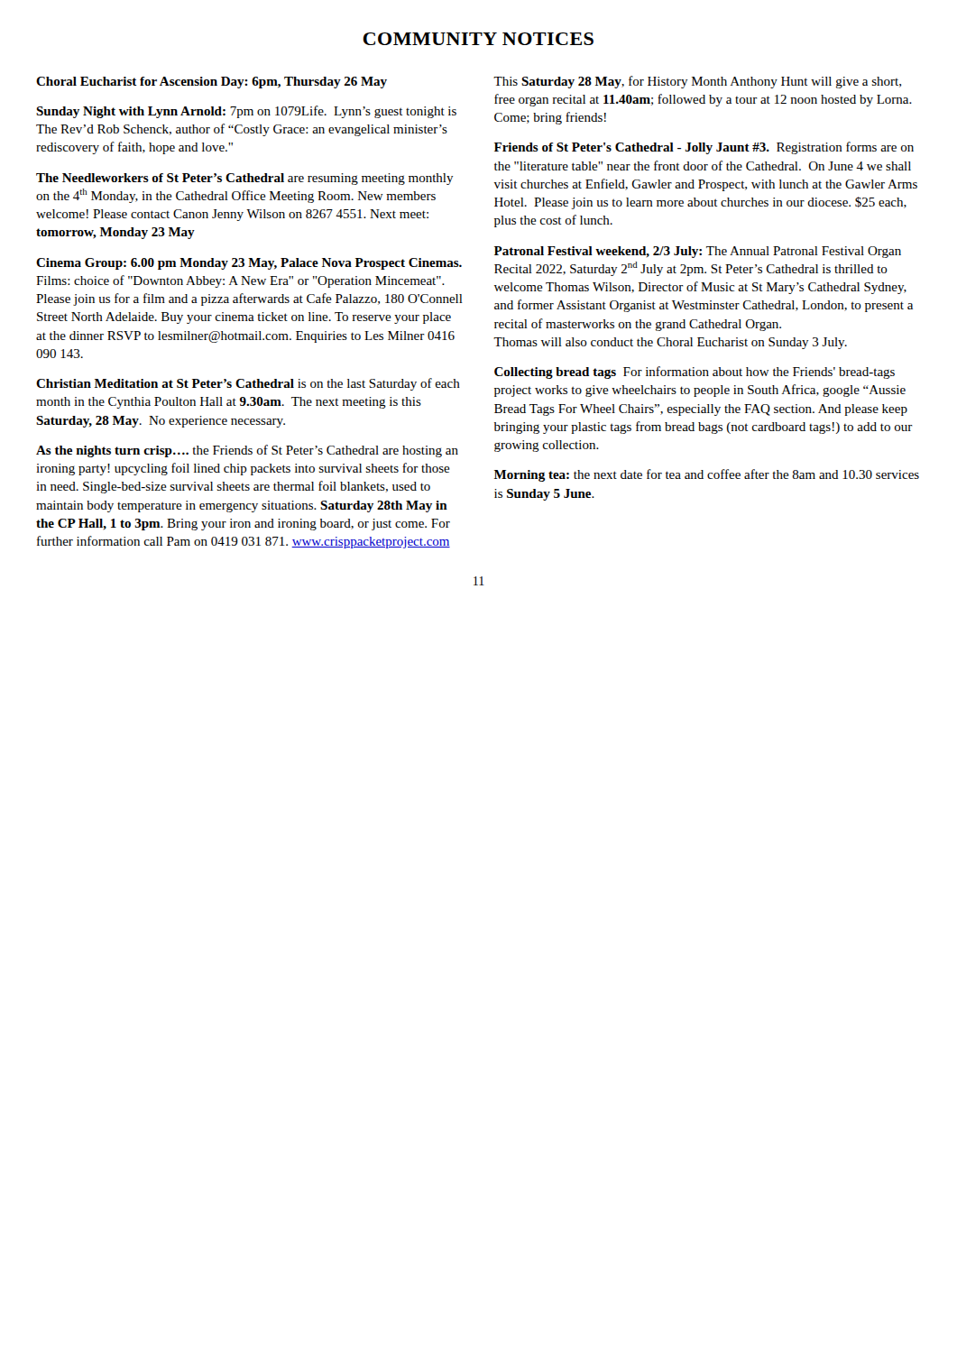COMMUNITY NOTICES
Choral Eucharist for Ascension Day: 6pm, Thursday 26 May
Sunday Night with Lynn Arnold: 7pm on 1079Life. Lynn’s guest tonight is The Rev’d Rob Schenck, author of “Costly Grace: an evangelical minister’s rediscovery of faith, hope and love."
The Needleworkers of St Peter’s Cathedral are resuming meeting monthly on the 4th Monday, in the Cathedral Office Meeting Room. New members welcome! Please contact Canon Jenny Wilson on 8267 4551. Next meet: tomorrow, Monday 23 May
Cinema Group: 6.00 pm Monday 23 May, Palace Nova Prospect Cinemas. Films: choice of "Downton Abbey: A New Era" or "Operation Mincemeat". Please join us for a film and a pizza afterwards at Cafe Palazzo, 180 O'Connell Street North Adelaide. Buy your cinema ticket on line. To reserve your place at the dinner RSVP to lesmilner@hotmail.com. Enquiries to Les Milner 0416 090 143.
Christian Meditation at St Peter’s Cathedral is on the last Saturday of each month in the Cynthia Poulton Hall at 9.30am. The next meeting is this Saturday, 28 May. No experience necessary.
As the nights turn crisp…. the Friends of St Peter’s Cathedral are hosting an ironing party! upcycling foil lined chip packets into survival sheets for those in need. Single-bed-size survival sheets are thermal foil blankets, used to maintain body temperature in emergency situations. Saturday 28th May in the CP Hall, 1 to 3pm. Bring your iron and ironing board, or just come. For further information call Pam on 0419 031 871. www.crisppacketproject.com
This Saturday 28 May, for History Month Anthony Hunt will give a short, free organ recital at 11.40am; followed by a tour at 12 noon hosted by Lorna. Come; bring friends!
Friends of St Peter's Cathedral - Jolly Jaunt #3. Registration forms are on the "literature table" near the front door of the Cathedral. On June 4 we shall visit churches at Enfield, Gawler and Prospect, with lunch at the Gawler Arms Hotel. Please join us to learn more about churches in our diocese. $25 each, plus the cost of lunch.
Patronal Festival weekend, 2/3 July: The Annual Patronal Festival Organ Recital 2022, Saturday 2nd July at 2pm. St Peter’s Cathedral is thrilled to welcome Thomas Wilson, Director of Music at St Mary’s Cathedral Sydney, and former Assistant Organist at Westminster Cathedral, London, to present a recital of masterworks on the grand Cathedral Organ.
Thomas will also conduct the Choral Eucharist on Sunday 3 July.
Collecting bread tags For information about how the Friends' bread-tags project works to give wheelchairs to people in South Africa, google “Aussie Bread Tags For Wheel Chairs”, especially the FAQ section. And please keep bringing your plastic tags from bread bags (not cardboard tags!) to add to our growing collection.
Morning tea: the next date for tea and coffee after the 8am and 10.30 services is Sunday 5 June.
11